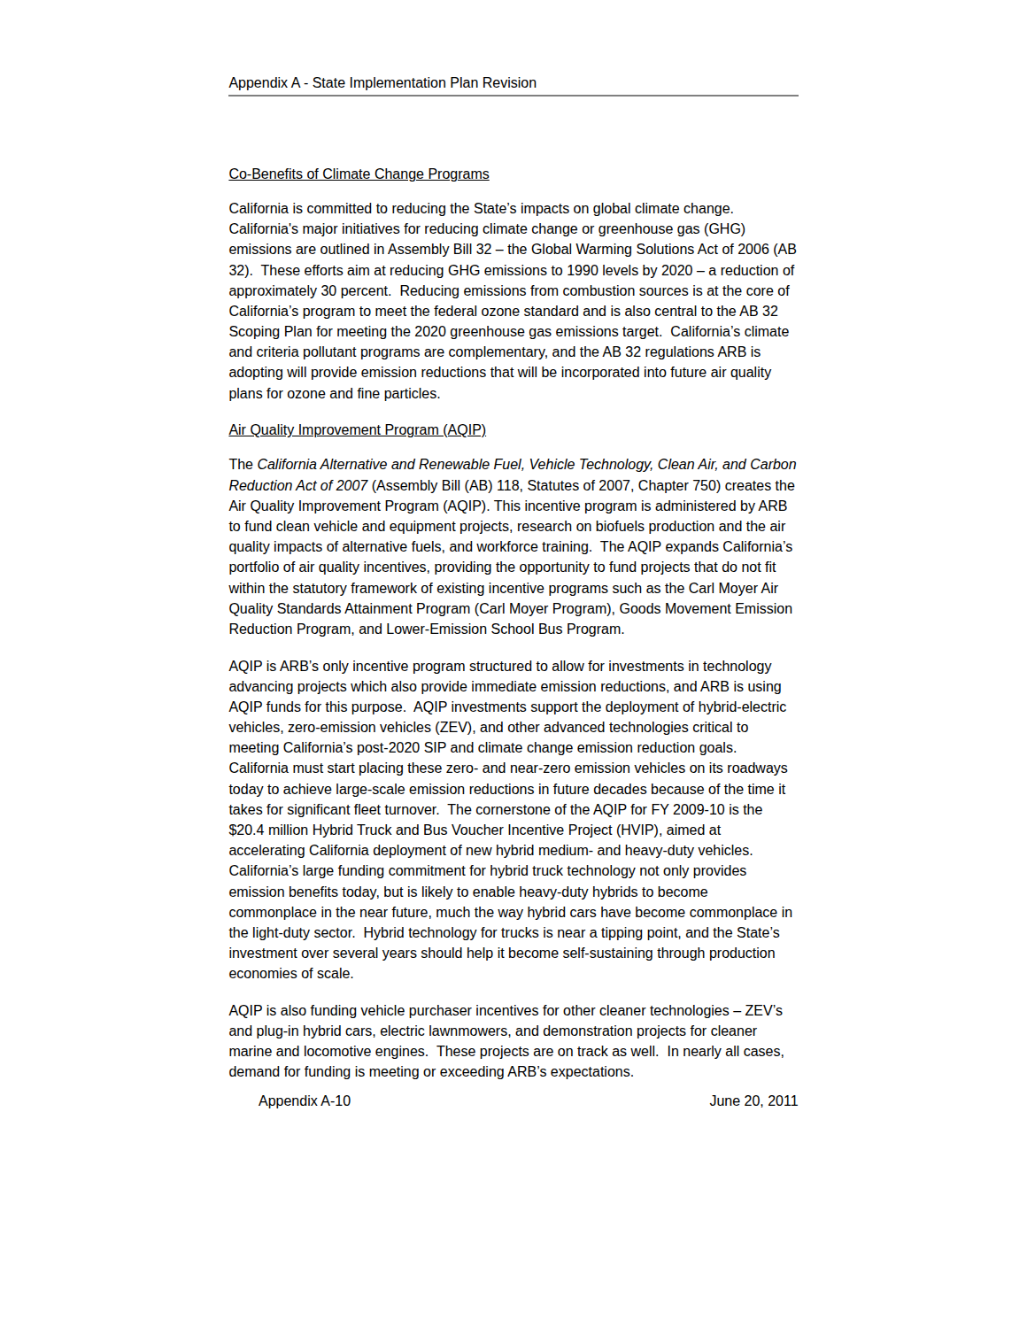Appendix A - State Implementation Plan Revision
Co-Benefits of Climate Change Programs
California is committed to reducing the State’s impacts on global climate change. California's major initiatives for reducing climate change or greenhouse gas (GHG) emissions are outlined in Assembly Bill 32 – the Global Warming Solutions Act of 2006 (AB 32). These efforts aim at reducing GHG emissions to 1990 levels by 2020 – a reduction of approximately 30 percent. Reducing emissions from combustion sources is at the core of California’s program to meet the federal ozone standard and is also central to the AB 32 Scoping Plan for meeting the 2020 greenhouse gas emissions target. California’s climate and criteria pollutant programs are complementary, and the AB 32 regulations ARB is adopting will provide emission reductions that will be incorporated into future air quality plans for ozone and fine particles.
Air Quality Improvement Program (AQIP)
The California Alternative and Renewable Fuel, Vehicle Technology, Clean Air, and Carbon Reduction Act of 2007 (Assembly Bill (AB) 118, Statutes of 2007, Chapter 750) creates the Air Quality Improvement Program (AQIP). This incentive program is administered by ARB to fund clean vehicle and equipment projects, research on biofuels production and the air quality impacts of alternative fuels, and workforce training. The AQIP expands California’s portfolio of air quality incentives, providing the opportunity to fund projects that do not fit within the statutory framework of existing incentive programs such as the Carl Moyer Air Quality Standards Attainment Program (Carl Moyer Program), Goods Movement Emission Reduction Program, and Lower-Emission School Bus Program.
AQIP is ARB’s only incentive program structured to allow for investments in technology advancing projects which also provide immediate emission reductions, and ARB is using AQIP funds for this purpose. AQIP investments support the deployment of hybrid-electric vehicles, zero-emission vehicles (ZEV), and other advanced technologies critical to meeting California’s post-2020 SIP and climate change emission reduction goals. California must start placing these zero- and near-zero emission vehicles on its roadways today to achieve large-scale emission reductions in future decades because of the time it takes for significant fleet turnover. The cornerstone of the AQIP for FY 2009-10 is the $20.4 million Hybrid Truck and Bus Voucher Incentive Project (HVIP), aimed at accelerating California deployment of new hybrid medium- and heavy-duty vehicles. California’s large funding commitment for hybrid truck technology not only provides emission benefits today, but is likely to enable heavy-duty hybrids to become commonplace in the near future, much the way hybrid cars have become commonplace in the light-duty sector. Hybrid technology for trucks is near a tipping point, and the State’s investment over several years should help it become self-sustaining through production economies of scale.
AQIP is also funding vehicle purchaser incentives for other cleaner technologies – ZEV’s and plug-in hybrid cars, electric lawnmowers, and demonstration projects for cleaner marine and locomotive engines. These projects are on track as well. In nearly all cases, demand for funding is meeting or exceeding ARB’s expectations.
Appendix A-10 June 20, 2011